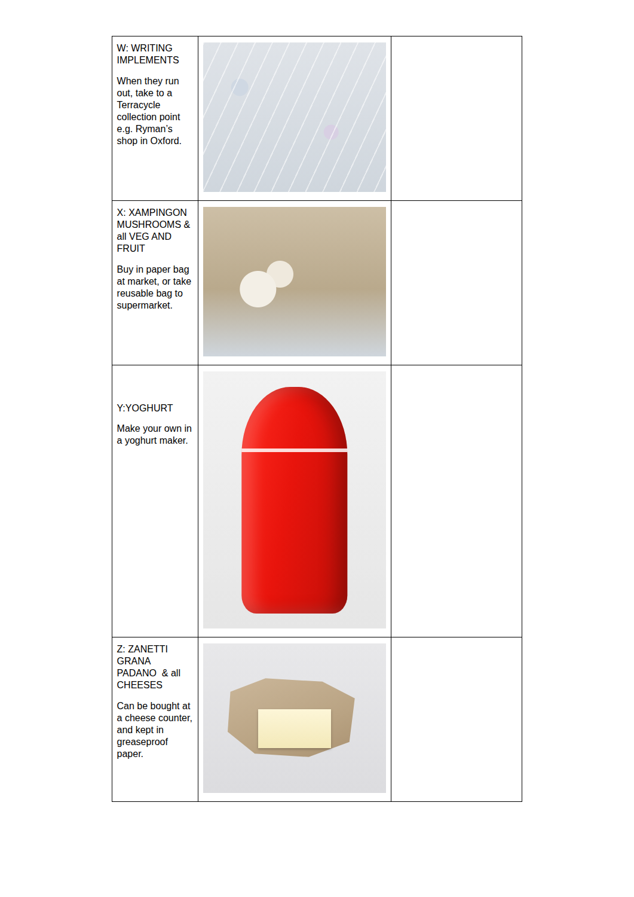| W: WRITING IMPLEMENTS When they run out, take to a Terracycle collection point e.g. Ryman’s shop in Oxford. | | |
| X: XAMPINGON MUSHROOMS & all VEG AND FRUIT Buy in paper bag at market, or take reusable bag to supermarket. | | |
| Y:YOGHURT Make your own in a yoghurt maker. | | |
| Z: ZANETTI GRANA PADANO & all CHEESES Can be bought at a cheese counter, and kept in greaseproof paper. | | |